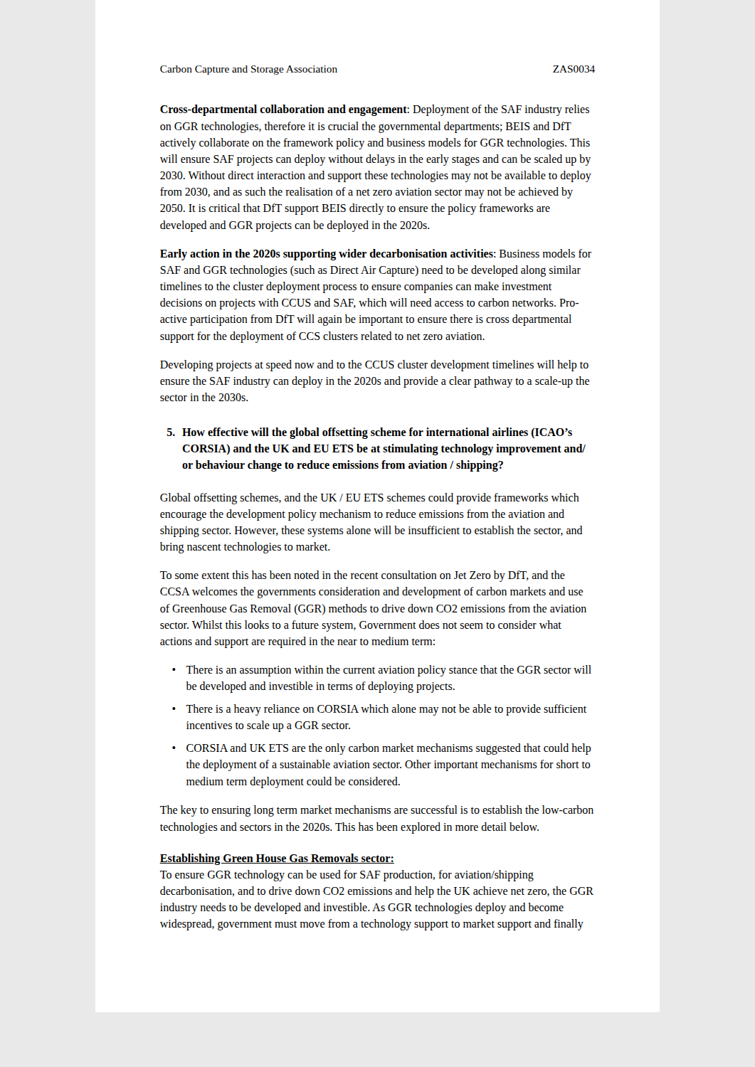Carbon Capture and Storage Association
ZAS0034
Cross-departmental collaboration and engagement: Deployment of the SAF industry relies on GGR technologies, therefore it is crucial the governmental departments; BEIS and DfT actively collaborate on the framework policy and business models for GGR technologies. This will ensure SAF projects can deploy without delays in the early stages and can be scaled up by 2030. Without direct interaction and support these technologies may not be available to deploy from 2030, and as such the realisation of a net zero aviation sector may not be achieved by 2050. It is critical that DfT support BEIS directly to ensure the policy frameworks are developed and GGR projects can be deployed in the 2020s.
Early action in the 2020s supporting wider decarbonisation activities: Business models for SAF and GGR technologies (such as Direct Air Capture) need to be developed along similar timelines to the cluster deployment process to ensure companies can make investment decisions on projects with CCUS and SAF, which will need access to carbon networks. Pro-active participation from DfT will again be important to ensure there is cross departmental support for the deployment of CCS clusters related to net zero aviation.
Developing projects at speed now and to the CCUS cluster development timelines will help to ensure the SAF industry can deploy in the 2020s and provide a clear pathway to a scale-up the sector in the 2030s.
How effective will the global offsetting scheme for international airlines (ICAO’s CORSIA) and the UK and EU ETS be at stimulating technology improvement and/ or behaviour change to reduce emissions from aviation / shipping?
Global offsetting schemes, and the UK / EU ETS schemes could provide frameworks which encourage the development policy mechanism to reduce emissions from the aviation and shipping sector. However, these systems alone will be insufficient to establish the sector, and bring nascent technologies to market.
To some extent this has been noted in the recent consultation on Jet Zero by DfT, and the CCSA welcomes the governments consideration and development of carbon markets and use of Greenhouse Gas Removal (GGR) methods to drive down CO2 emissions from the aviation sector. Whilst this looks to a future system, Government does not seem to consider what actions and support are required in the near to medium term:
There is an assumption within the current aviation policy stance that the GGR sector will be developed and investible in terms of deploying projects.
There is a heavy reliance on CORSIA which alone may not be able to provide sufficient incentives to scale up a GGR sector.
CORSIA and UK ETS are the only carbon market mechanisms suggested that could help the deployment of a sustainable aviation sector. Other important mechanisms for short to medium term deployment could be considered.
The key to ensuring long term market mechanisms are successful is to establish the low-carbon technologies and sectors in the 2020s. This has been explored in more detail below.
Establishing Green House Gas Removals sector:
To ensure GGR technology can be used for SAF production, for aviation/shipping decarbonisation, and to drive down CO2 emissions and help the UK achieve net zero, the GGR industry needs to be developed and investible. As GGR technologies deploy and become widespread, government must move from a technology support to market support and finally